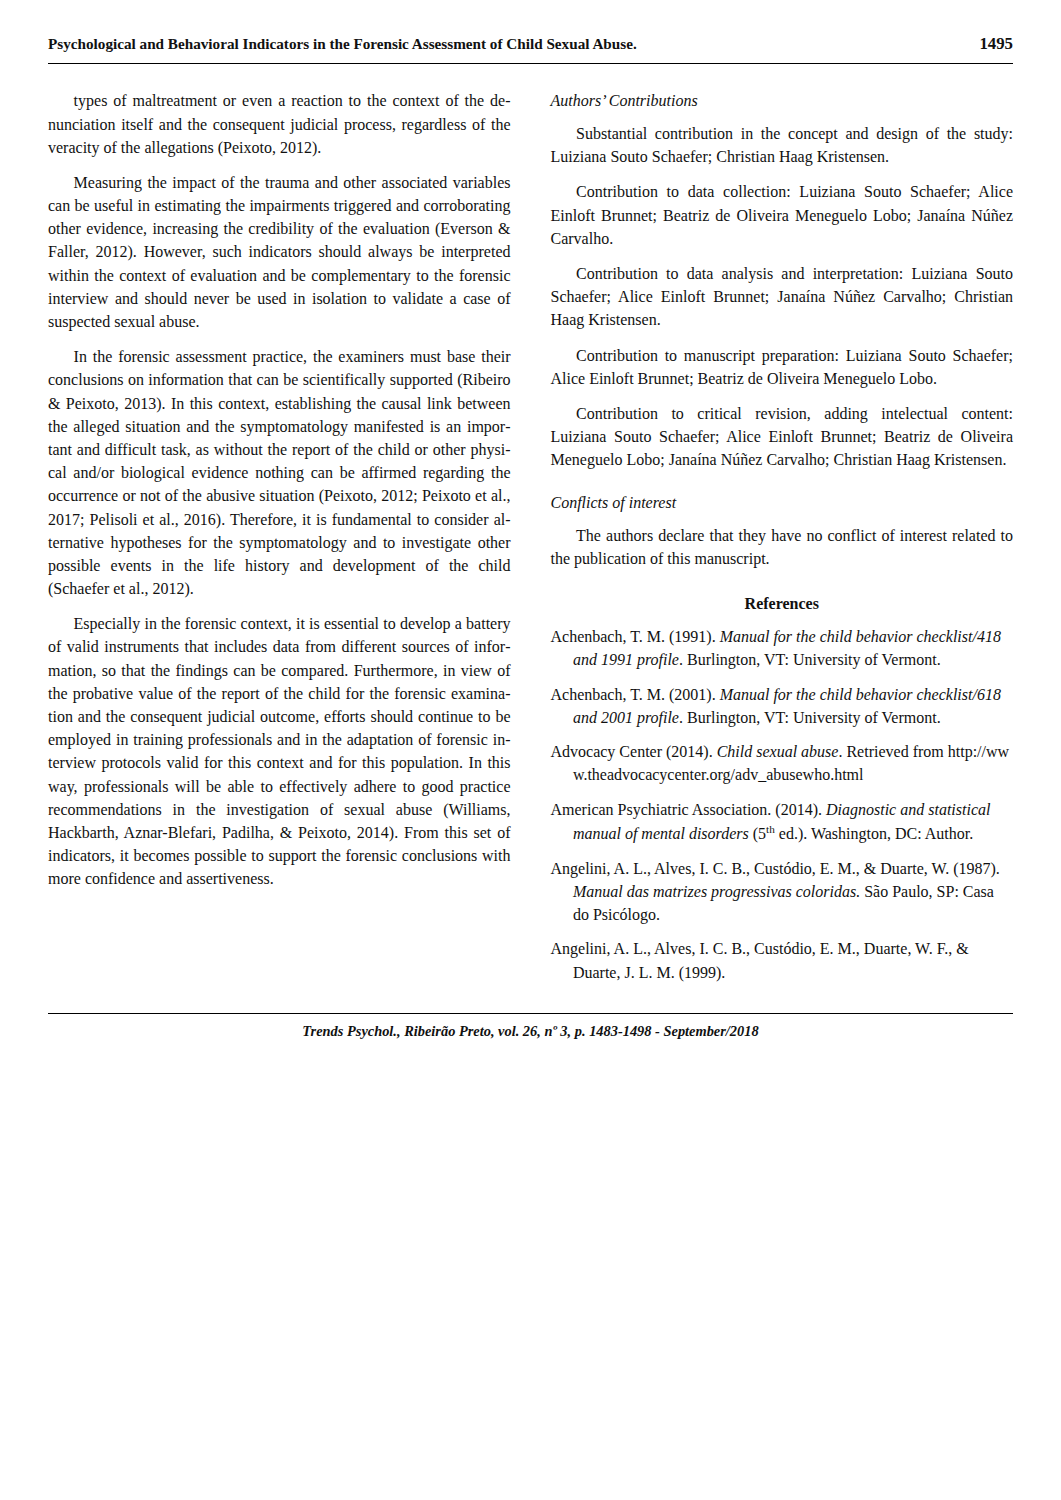Psychological and Behavioral Indicators in the Forensic Assessment of Child Sexual Abuse. 1495
types of maltreatment or even a reaction to the context of the denunciation itself and the consequent judicial process, regardless of the veracity of the allegations (Peixoto, 2012).
Measuring the impact of the trauma and other associated variables can be useful in estimating the impairments triggered and corroborating other evidence, increasing the credibility of the evaluation (Everson & Faller, 2012). However, such indicators should always be interpreted within the context of evaluation and be complementary to the forensic interview and should never be used in isolation to validate a case of suspected sexual abuse.
In the forensic assessment practice, the examiners must base their conclusions on information that can be scientifically supported (Ribeiro & Peixoto, 2013). In this context, establishing the causal link between the alleged situation and the symptomatology manifested is an important and difficult task, as without the report of the child or other physical and/or biological evidence nothing can be affirmed regarding the occurrence or not of the abusive situation (Peixoto, 2012; Peixoto et al., 2017; Pelisoli et al., 2016). Therefore, it is fundamental to consider alternative hypotheses for the symptomatology and to investigate other possible events in the life history and development of the child (Schaefer et al., 2012).
Especially in the forensic context, it is essential to develop a battery of valid instruments that includes data from different sources of information, so that the findings can be compared. Furthermore, in view of the probative value of the report of the child for the forensic examination and the consequent judicial outcome, efforts should continue to be employed in training professionals and in the adaptation of forensic interview protocols valid for this context and for this population. In this way, professionals will be able to effectively adhere to good practice recommendations in the investigation of sexual abuse (Williams, Hackbarth, Aznar-Blefari, Padilha, & Peixoto, 2014). From this set of indicators, it becomes possible to support the forensic conclusions with more confidence and assertiveness.
Authors’ Contributions
Substantial contribution in the concept and design of the study: Luiziana Souto Schaefer; Christian Haag Kristensen.
Contribution to data collection: Luiziana Souto Schaefer; Alice Einloft Brunnet; Beatriz de Oliveira Meneguelo Lobo; Janaína Núñez Carvalho.
Contribution to data analysis and interpretation: Luiziana Souto Schaefer; Alice Einloft Brunnet; Janaína Núñez Carvalho; Christian Haag Kristensen.
Contribution to manuscript preparation: Luiziana Souto Schaefer; Alice Einloft Brunnet; Beatriz de Oliveira Meneguelo Lobo.
Contribution to critical revision, adding intelectual content: Luiziana Souto Schaefer; Alice Einloft Brunnet; Beatriz de Oliveira Meneguelo Lobo; Janaína Núñez Carvalho; Christian Haag Kristensen.
Conflicts of interest
The authors declare that they have no conflict of interest related to the publication of this manuscript.
References
Achenbach, T. M. (1991). Manual for the child behavior checklist/418 and 1991 profile. Burlington, VT: University of Vermont.
Achenbach, T. M. (2001). Manual for the child behavior checklist/618 and 2001 profile. Burlington, VT: University of Vermont.
Advocacy Center (2014). Child sexual abuse. Retrieved from http://www.theadvocacycenter.org/adv_abusewho.html
American Psychiatric Association. (2014). Diagnostic and statistical manual of mental disorders (5th ed.). Washington, DC: Author.
Angelini, A. L., Alves, I. C. B., Custódio, E. M., & Duarte, W. (1987). Manual das matrizes progressivas coloridas. São Paulo, SP: Casa do Psicólogo.
Angelini, A. L., Alves, I. C. B., Custódio, E. M., Duarte, W. F., & Duarte, J. L. M. (1999).
Trends Psychol., Ribeirão Preto, vol. 26, nº 3, p. 1483-1498 - September/2018